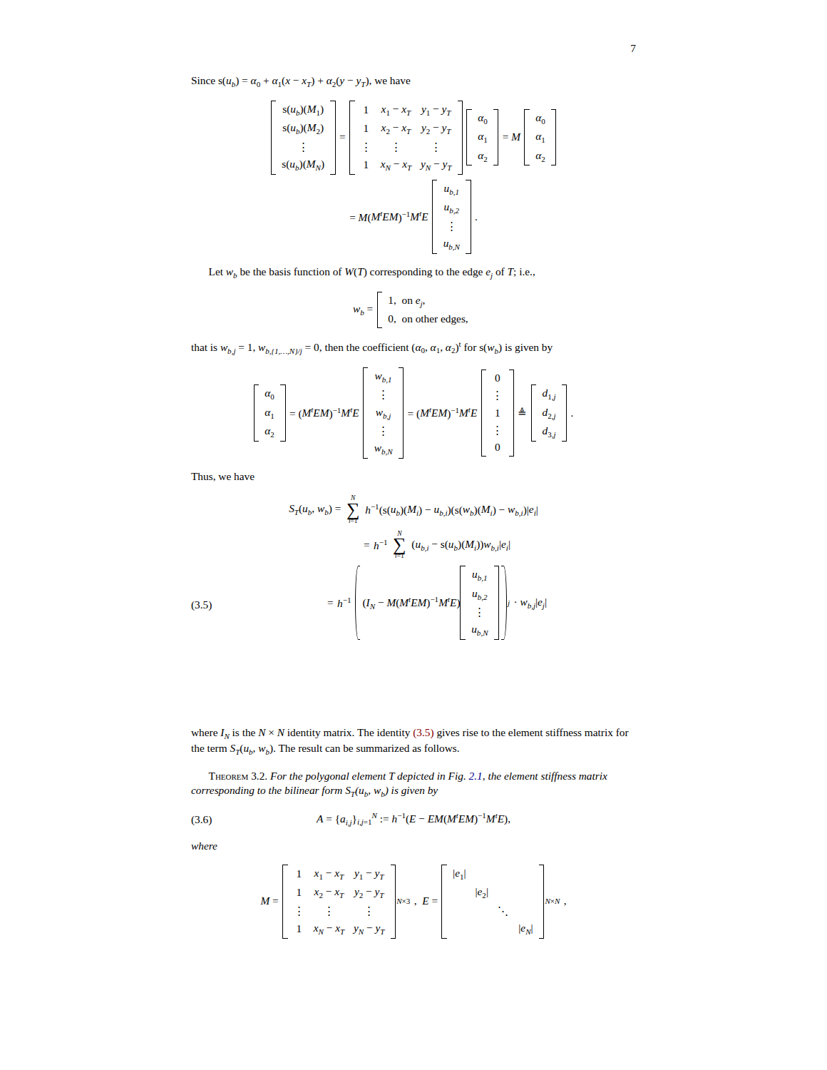7
Since s(ub) = α0 + α1(x − xT) + α2(y − yT), we have
| s ( u b )( M 1 ) |
| s ( u b )( M 2 ) |
| ⋮ |
| s ( u b )( M N ) |
=
| 1 | x 1 − x T | y 1 − y T |
| 1 | x 2 − x T | y 2 − y T |
| ⋮ | ⋮ | ⋮ |
| 1 | x N − x T | y N − y T |
| α 0 |
| α 1 |
| α 2 |
= M
| α 0 |
| α 1 |
| α 2 |
= M(MtEM)−1MtE
| u b,1 |
| u b,2 |
| ⋮ |
| u b,N |
.
Let wb be the basis function of W(T) corresponding to the edge ej of T; i.e.,
wb =
| 1, on e j , |
| 0, on other edges, |
that is wb,j = 1, wb,{1,…,N}/j = 0, then the coefficient (α0, α1, α2)t for s(wb) is given by
| α 0 |
| α 1 |
| α 2 |
= (MtEM)−1MtE
| w b,1 |
| ⋮ |
| w b,j |
| ⋮ |
| w b,N |
= (MtEM)−1MtE
| 0 |
| ⋮ |
| 1 |
| ⋮ |
| 0 |
≜
| d 1, j |
| d 2, j |
| d 3, j |
.
Thus, we have
(3.5)
ST(ub, wb) = N∑i=1 h−1(s(ub)(Mi) − ub,i)(s(wb)(Mi) − wb,i)|ei|
ST(ub, wb) = h−1 N∑i=1 (ub,i − s(ub)(Mi))wb,i|ei|
ST(ub, wb) = h−1 (IN − M(MtEM)−1MtE)
| u b,1 |
| u b,2 |
| ⋮ |
| u b,N |
j · wb,j|ej|
where IN is the N × N identity matrix. The identity (3.5) gives rise to the element stiffness matrix for the term ST(ub, wb). The result can be summarized as follows.
Theorem 3.2. For the polygonal element T depicted in Fig. 2.1, the element stiffness matrix corresponding to the bilinear form ST(ub, wb) is given by
(3.6)
A = {ai,j}i,j=1N := h−1(E − EM(MtEM)−1MtE),
where
M =
| 1 | x 1 − x T | y 1 − y T |
| 1 | x 2 − x T | y 2 − y T |
| ⋮ | ⋮ | ⋮ |
| 1 | x N − x T | y N − y T |
N×3 , E =
| / e 1 / | | | |
| | / e 2 / | | |
| | | ⋱ | |
| | | | / e N / |
N×N ,